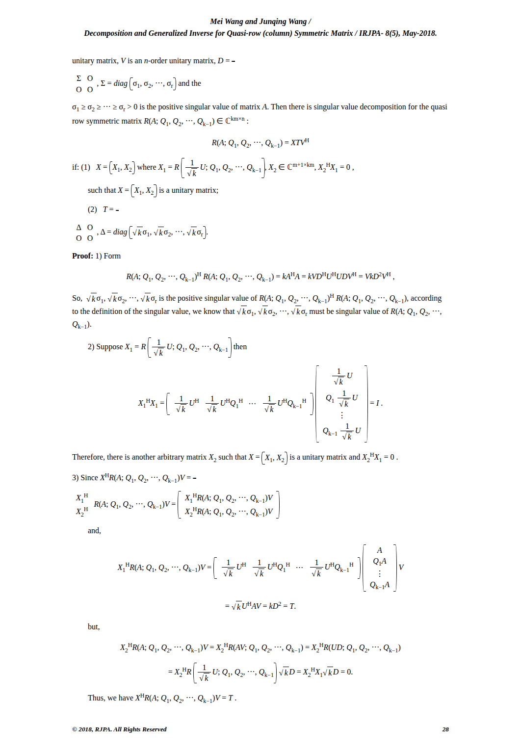Mei Wang and Junqing Wang / Decomposition and Generalized Inverse for Quasi-row (column) Symmetric Matrix / IRJPA- 8(5), May-2018.
unitary matrix, V is an n-order unitary matrix, D =
| Σ | O |
| O | O |
, Σ = diag σ1, σ2, ···, σr and the
σ1 ≥ σ2 ≥ ··· ≥ σr > 0 is the positive singular value of matrix A. Then there is singular value decomposition for the quasi row symmetric matrix R(A; Q1, Q2, ···, Qk−1) ∈ ℂkm×n :
R(A; Q1, Q2, ···, Qk−1) = XTVH
if: (1) X = X1, X2 where X1 = R 1√k U; Q1, Q2, ···, Qk−1, X2 ∈ ℂm+1×km, X2HX1 = 0 ,
such that X = X1, X2 is a unitary matrix;
(2) T =
| Δ | O |
| O | O |
, Δ = diag √kσ1, √kσ2, ···, √kσr.
Proof: 1) Form
R(A; Q1, Q2, ···, Qk−1)H R(A; Q1, Q2, ···, Qk−1) = kAHA = kVDHUHUDVH = VkD2VH ,
So, √kσ1, √kσ2, ···, √kσr is the positive singular value of R(A; Q1, Q2, ···, Qk−1)H R(A; Q1, Q2, ···, Qk−1), according to the definition of the singular value, we know that √kσ1, √kσ2, ···, √kσr must be singular value of R(A; Q1, Q2, ···, Qk−1).
2) Suppose X1 = R 1√k U; Q1, Q2, ···, Qk−1 then
X1HX1 =
| 1 √ k U H | 1 √ k U H Q 1 H | ··· | 1 √ k U H Q k−1 H |
| 1 √ k U |
| Q 1 1 √ k U |
| ⋮ |
| Q k−1 1 √ k U |
= I .
Therefore, there is another arbitrary matrix X2 such that X = X1, X2 is a unitary matrix and X2HX1 = 0 .
3) Since XHR(A; Q1, Q2, ···, Qk−1)V =
| X 1 H |
| X 2 H |
R(A; Q1, Q2, ···, Qk−1)V =
| X 1 H R ( A ; Q 1 , Q 2 , ···, Q k−1 ) V |
| X 2 H R ( A ; Q 1 , Q 2 , ···, Q k−1 ) V |
and,
X1HR(A; Q1, Q2, ···, Qk−1)V =
| 1 √ k U H | 1 √ k U H Q 1 H | ··· | 1 √ k U H Q k−1 H |
| A |
| Q 1 A |
| ⋮ |
| Q k−1 A |
V
= √k UHAV = kD2 = T.
but,
X2HR(A; Q1, Q2, ···, Qk−1)V = X2HR(AV; Q1, Q2, ···, Qk−1) = X2HR(UD; Q1, Q2, ···, Qk−1)
= X2HR 1√k U; Q1, Q2, ···, Qk−1 √k D = X2HX1√k D = 0.
Thus, we have XHR(A; Q1, Q2, ···, Qk−1)V = T .
© 2018, RJPA. All Rights Reserved 28